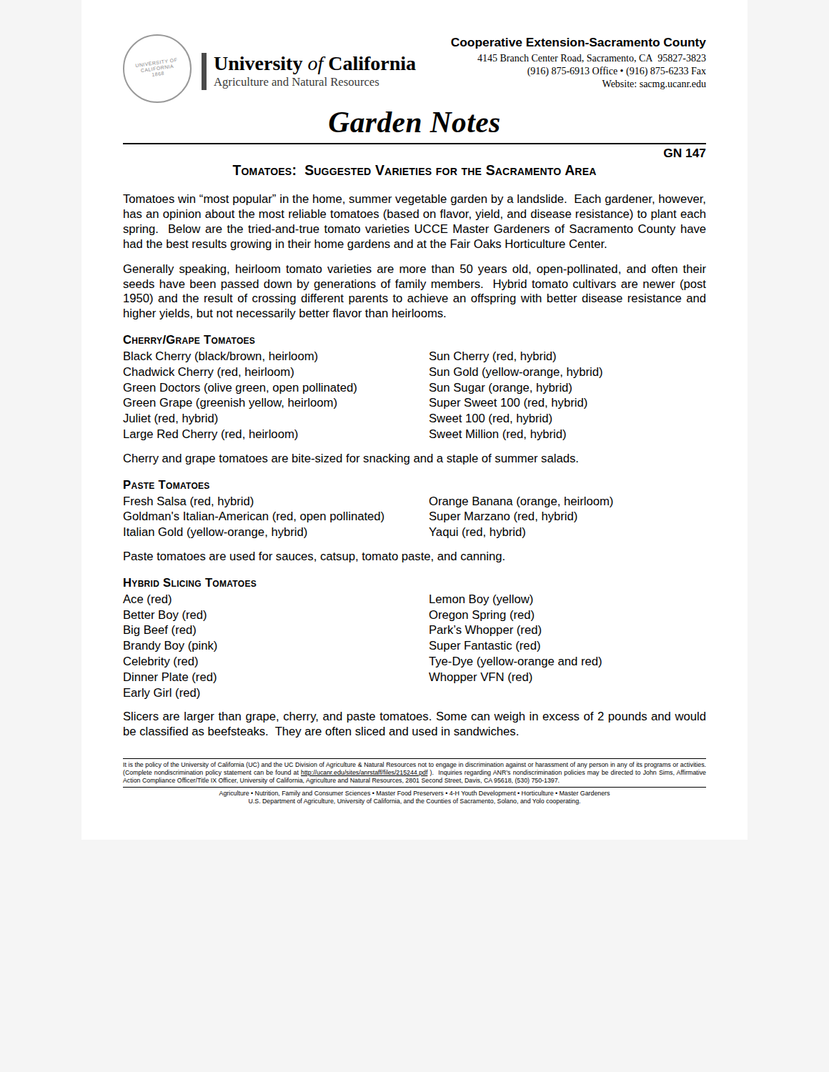UNIVERSITY OF CALIFORNIA
1868
University of California
Agriculture and Natural Resources
Cooperative Extension-Sacramento County
4145 Branch Center Road, Sacramento, CA 95827-3823
(916) 875-6913 Office • (916) 875-6233 Fax
Website: sacmg.ucanr.edu
Garden Notes
GN 147
Tomatoes: Suggested Varieties for the Sacramento Area
Tomatoes win “most popular” in the home, summer vegetable garden by a landslide. Each gardener, however, has an opinion about the most reliable tomatoes (based on flavor, yield, and disease resistance) to plant each spring. Below are the tried-and-true tomato varieties UCCE Master Gardeners of Sacramento County have had the best results growing in their home gardens and at the Fair Oaks Horticulture Center.
Generally speaking, heirloom tomato varieties are more than 50 years old, open-pollinated, and often their seeds have been passed down by generations of family members. Hybrid tomato cultivars are newer (post 1950) and the result of crossing different parents to achieve an offspring with better disease resistance and higher yields, but not necessarily better flavor than heirlooms.
Cherry/Grape Tomatoes
Black Cherry (black/brown, heirloom)
Chadwick Cherry (red, heirloom)
Green Doctors (olive green, open pollinated)
Green Grape (greenish yellow, heirloom)
Juliet (red, hybrid)
Large Red Cherry (red, heirloom)
Sun Cherry (red, hybrid)
Sun Gold (yellow-orange, hybrid)
Sun Sugar (orange, hybrid)
Super Sweet 100 (red, hybrid)
Sweet 100 (red, hybrid)
Sweet Million (red, hybrid)
Cherry and grape tomatoes are bite-sized for snacking and a staple of summer salads.
Paste Tomatoes
Fresh Salsa (red, hybrid)
Goldman's Italian-American (red, open pollinated)
Italian Gold (yellow-orange, hybrid)
Orange Banana (orange, heirloom)
Super Marzano (red, hybrid)
Yaqui (red, hybrid)
Paste tomatoes are used for sauces, catsup, tomato paste, and canning.
Hybrid Slicing Tomatoes
Ace (red)
Better Boy (red)
Big Beef (red)
Brandy Boy (pink)
Celebrity (red)
Dinner Plate (red)
Early Girl (red)
Lemon Boy (yellow)
Oregon Spring (red)
Park’s Whopper (red)
Super Fantastic (red)
Tye-Dye (yellow-orange and red)
Whopper VFN (red)
Slicers are larger than grape, cherry, and paste tomatoes. Some can weigh in excess of 2 pounds and would be classified as beefsteaks. They are often sliced and used in sandwiches.
It is the policy of the University of California (UC) and the UC Division of Agriculture & Natural Resources not to engage in discrimination against or harassment of any person in any of its programs or activities. (Complete nondiscrimination policy statement can be found at http://ucanr.edu/sites/anrstaff/files/215244.pdf ). Inquiries regarding ANR’s nondiscrimination policies may be directed to John Sims, Affirmative Action Compliance Officer/Title IX Officer, University of California, Agriculture and Natural Resources, 2801 Second Street, Davis, CA 95618, (530) 750-1397.
Agriculture • Nutrition, Family and Consumer Sciences • Master Food Preservers • 4-H Youth Development • Horticulture • Master Gardeners
U.S. Department of Agriculture, University of California, and the Counties of Sacramento, Solano, and Yolo cooperating.